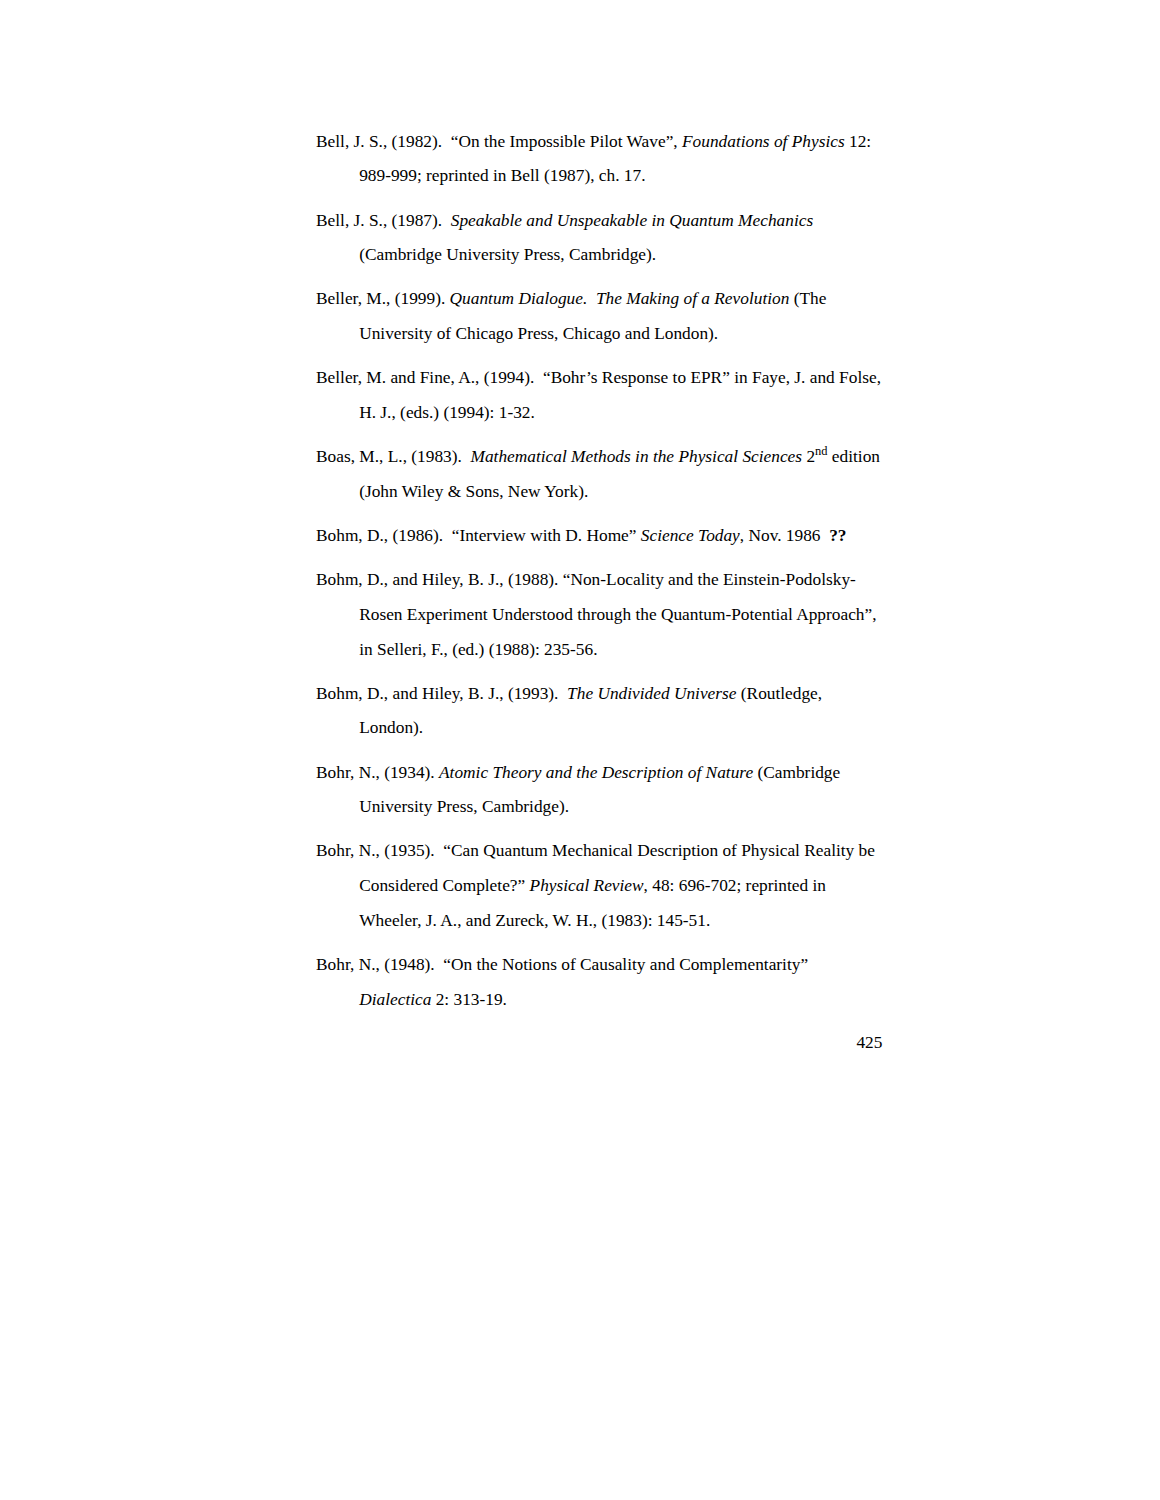Bell, J. S., (1982). “On the Impossible Pilot Wave”, Foundations of Physics 12: 989-999; reprinted in Bell (1987), ch. 17.
Bell, J. S., (1987). Speakable and Unspeakable in Quantum Mechanics (Cambridge University Press, Cambridge).
Beller, M., (1999). Quantum Dialogue. The Making of a Revolution (The University of Chicago Press, Chicago and London).
Beller, M. and Fine, A., (1994). “Bohr’s Response to EPR” in Faye, J. and Folse, H. J., (eds.) (1994): 1-32.
Boas, M., L., (1983). Mathematical Methods in the Physical Sciences 2nd edition (John Wiley & Sons, New York).
Bohm, D., (1986). “Interview with D. Home” Science Today, Nov. 1986 ??
Bohm, D., and Hiley, B. J., (1988). “Non-Locality and the Einstein-Podolsky-Rosen Experiment Understood through the Quantum-Potential Approach”, in Selleri, F., (ed.) (1988): 235-56.
Bohm, D., and Hiley, B. J., (1993). The Undivided Universe (Routledge, London).
Bohr, N., (1934). Atomic Theory and the Description of Nature (Cambridge University Press, Cambridge).
Bohr, N., (1935). “Can Quantum Mechanical Description of Physical Reality be Considered Complete?” Physical Review, 48: 696-702; reprinted in Wheeler, J. A., and Zureck, W. H., (1983): 145-51.
Bohr, N., (1948). “On the Notions of Causality and Complementarity” Dialectica 2: 313-19.
425